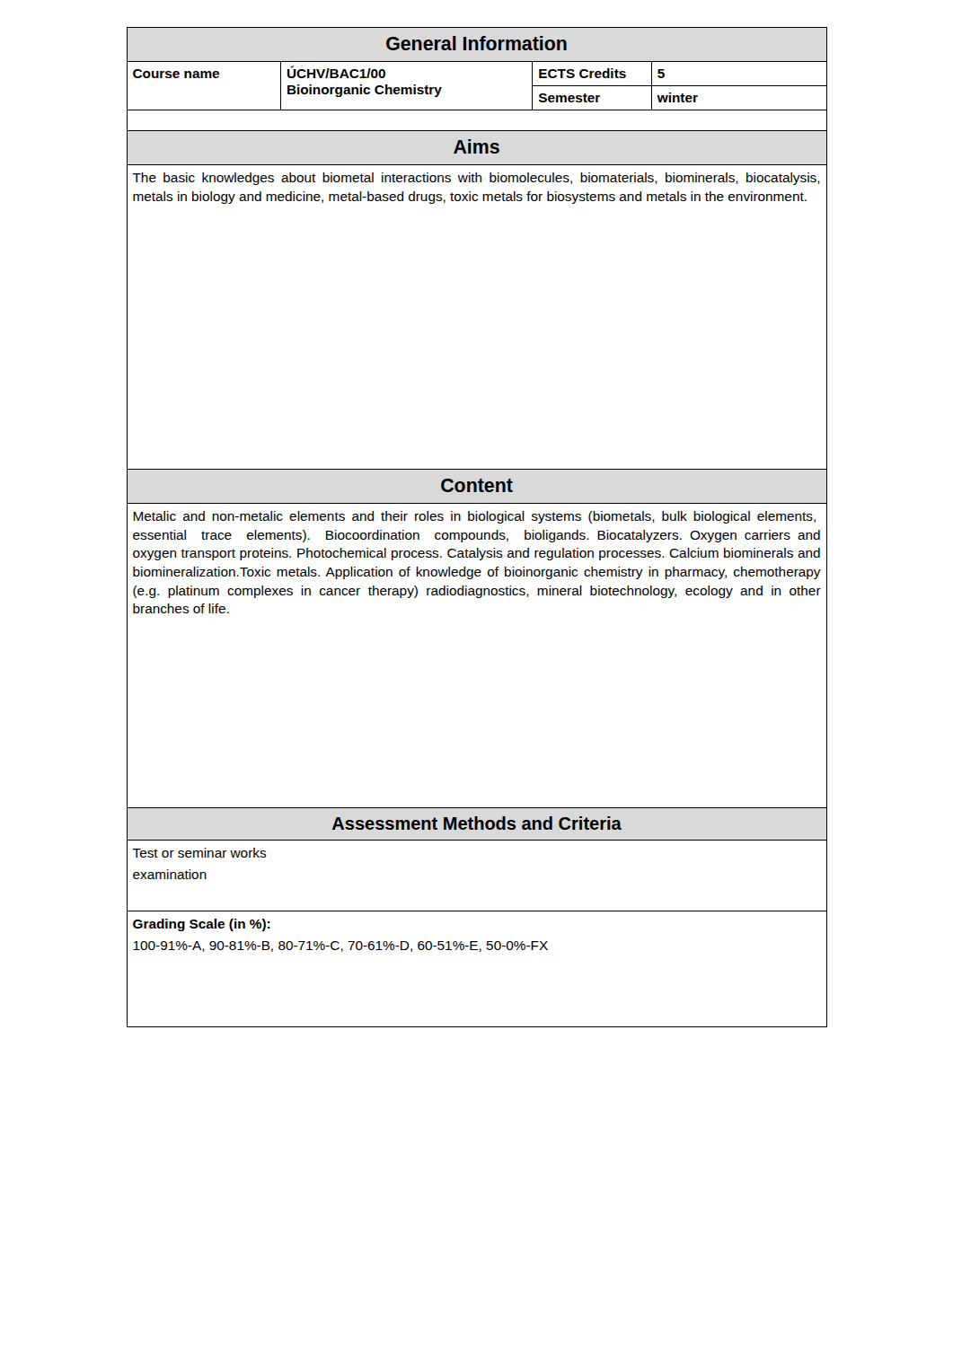| General Information |
| Course name | ÚCHV/BAC1/00 Bioinorganic Chemistry | ECTS Credits | 5 |
| Semester | winter |
| Aims |
| The basic knowledges about biometal interactions with biomolecules, biomaterials, biominerals, biocatalysis, metals in biology and medicine, metal-based drugs, toxic metals for biosystems and metals in the environment. |
| Content |
| Metalic and non-metalic elements and their roles in biological systems (biometals, bulk biological elements, essential trace elements). Biocoordination compounds, bioligands. Biocatalyzers. Oxygen carriers and oxygen transport proteins. Photochemical process. Catalysis and regulation processes. Calcium biominerals and biomineralization.Toxic metals. Application of knowledge of bioinorganic chemistry in pharmacy, chemotherapy (e.g. platinum complexes in cancer therapy) radiodiagnostics, mineral biotechnology, ecology and in other branches of life. |
| Assessment Methods and Criteria |
| Test or seminar works examination |
| Grading Scale (in %): 100-91%-A, 90-81%-B, 80-71%-C, 70-61%-D, 60-51%-E, 50-0%-FX |